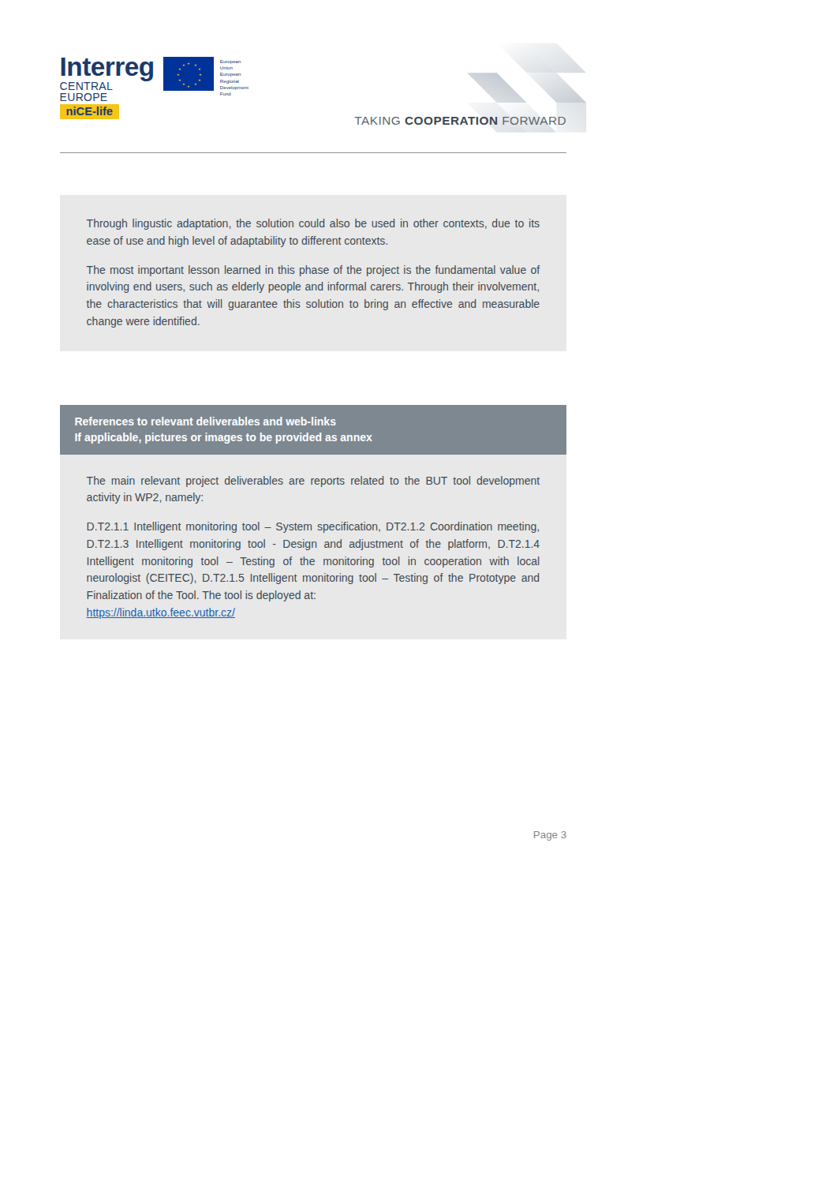Interreg CENTRAL EUROPE niCE-life
★ ★ ★ ★ ★ ★ ★ ★ ★ ★ ★ ★
European Union
European Regional
Development Fund
TAKING COOPERATION FORWARD
Through lingustic adaptation, the solution could also be used in other contexts, due to its ease of use and high level of adaptability to different contexts.
The most important lesson learned in this phase of the project is the fundamental value of involving end users, such as elderly people and informal carers. Through their involvement, the characteristics that will guarantee this solution to bring an effective and measurable change were identified.
References to relevant deliverables and web-links
If applicable, pictures or images to be provided as annex
The main relevant project deliverables are reports related to the BUT tool development activity in WP2, namely:
D.T2.1.1 Intelligent monitoring tool – System specification, DT2.1.2 Coordination meeting, D.T2.1.3 Intelligent monitoring tool - Design and adjustment of the platform, D.T2.1.4 Intelligent monitoring tool – Testing of the monitoring tool in cooperation with local neurologist (CEITEC), D.T2.1.5 Intelligent monitoring tool – Testing of the Prototype and Finalization of the Tool. The tool is deployed at:
https://linda.utko.feec.vutbr.cz/
Page 3